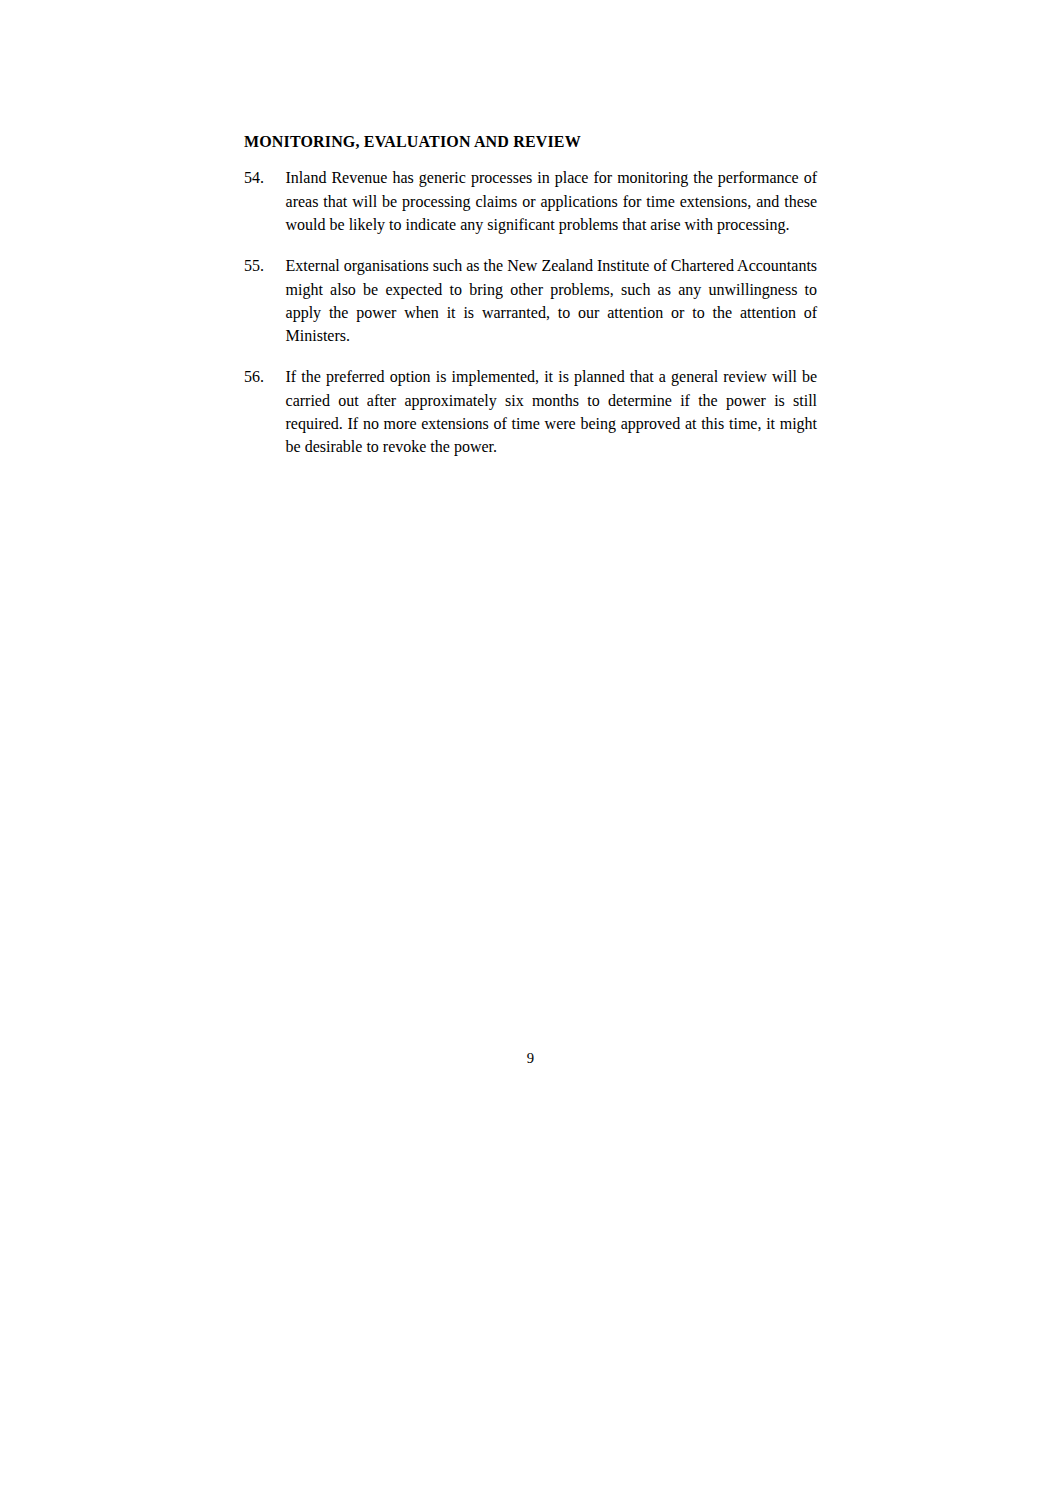MONITORING, EVALUATION AND REVIEW
54.
Inland Revenue has generic processes in place for monitoring the performance of areas that will be processing claims or applications for time extensions, and these would be likely to indicate any significant problems that arise with processing.
55.
External organisations such as the New Zealand Institute of Chartered Accountants might also be expected to bring other problems, such as any unwillingness to apply the power when it is warranted, to our attention or to the attention of Ministers.
56.
If the preferred option is implemented, it is planned that a general review will be carried out after approximately six months to determine if the power is still required. If no more extensions of time were being approved at this time, it might be desirable to revoke the power.
9